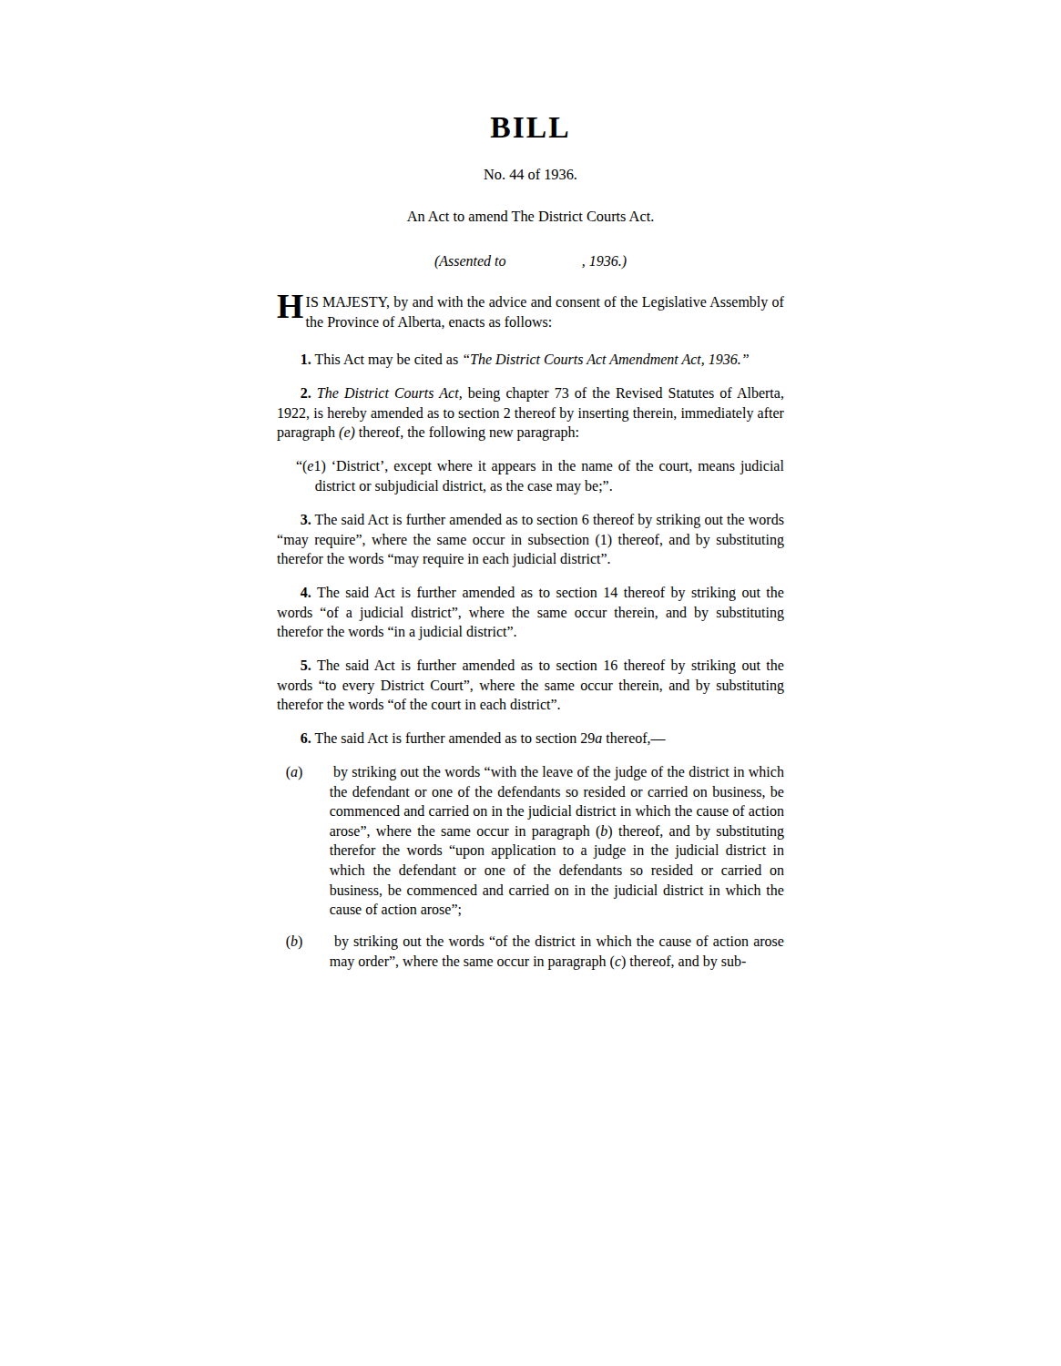BILL
No. 44 of 1936.
An Act to amend The District Courts Act.
(Assented to, 1936.)
HIS MAJESTY, by and with the advice and consent of the Legislative Assembly of the Province of Alberta, enacts as follows:
1. This Act may be cited as “The District Courts Act Amendment Act, 1936.”
2. The District Courts Act, being chapter 73 of the Revised Statutes of Alberta, 1922, is hereby amended as to section 2 thereof by inserting therein, immediately after paragraph (e) thereof, the following new paragraph:
“(e1) ‘District’, except where it appears in the name of the court, means judicial district or subjudicial district, as the case may be;”.
3. The said Act is further amended as to section 6 thereof by striking out the words “may require”, where the same occur in subsection (1) thereof, and by substituting therefor the words “may require in each judicial district”.
4. The said Act is further amended as to section 14 thereof by striking out the words “of a judicial district”, where the same occur therein, and by substituting therefor the words “in a judicial district”.
5. The said Act is further amended as to section 16 thereof by striking out the words “to every District Court”, where the same occur therein, and by substituting therefor the words “of the court in each district”.
6. The said Act is further amended as to section 29a thereof,—
(a) by striking out the words “with the leave of the judge of the district in which the defendant or one of the defendants so resided or carried on business, be commenced and carried on in the judicial district in which the cause of action arose”, where the same occur in paragraph (b) thereof, and by substituting therefor the words “upon application to a judge in the judicial district in which the defendant or one of the defendants so resided or carried on business, be commenced and carried on in the judicial district in which the cause of action arose”;
(b) by striking out the words “of the district in which the cause of action arose may order”, where the same occur in paragraph (c) thereof, and by sub-